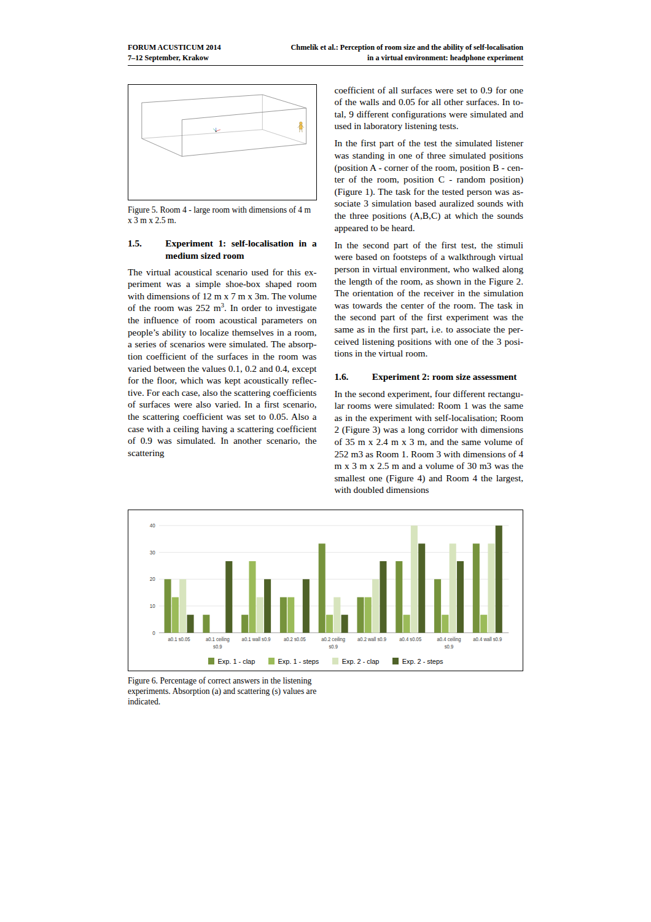FORUM ACUSTICUM 2014
Chmelík et al.: Perception of room size and the ability of self-localisation
7–12 September, Krakow
in a virtual environment: headphone experiment
Figure 5. Room 4 - large room with dimensions of 4 m x 3 m x 2.5 m.
1.5. Experiment 1: self-localisation in a medium sized room
The virtual acoustical scenario used for this experiment was a simple shoe-box shaped room with dimensions of 12 m x 7 m x 3m. The volume of the room was 252 m3. In order to investigate the influence of room acoustical parameters on people’s ability to localize themselves in a room, a series of scenarios were simulated. The absorption coefficient of the surfaces in the room was varied between the values 0.1, 0.2 and 0.4, except for the floor, which was kept acoustically reflective. For each case, also the scattering coefficients of surfaces were also varied. In a first scenario, the scattering coefficient was set to 0.05. Also a case with a ceiling having a scattering coefficient of 0.9 was simulated. In another scenario, the scattering
coefficient of all surfaces were set to 0.9 for one of the walls and 0.05 for all other surfaces. In total, 9 different configurations were simulated and used in laboratory listening tests.
In the first part of the test the simulated listener was standing in one of three simulated positions (position A - corner of the room, position B - center of the room, position C - random position) (Figure 1). The task for the tested person was associate 3 simulation based auralized sounds with the three positions (A,B,C) at which the sounds appeared to be heard.
In the second part of the first test, the stimuli were based on footsteps of a walkthrough virtual person in virtual environment, who walked along the length of the room, as shown in the Figure 2. The orientation of the receiver in the simulation was towards the center of the room. The task in the second part of the first experiment was the same as in the first part, i.e. to associate the perceived listening positions with one of the 3 positions in the virtual room.
1.6. Experiment 2: room size assessment
In the second experiment, four different rectangular rooms were simulated: Room 1 was the same as in the experiment with self-localisation; Room 2 (Figure 3) was a long corridor with dimensions of 35 m x 2.4 m x 3 m, and the same volume of 252 m3 as Room 1. Room 3 with dimensions of 4 m x 3 m x 2.5 m and a volume of 30 m3 was the smallest one (Figure 4) and Room 4 the largest, with doubled dimensions
40 30 20 10 0 a0.1 s0.05 a0.1 ceiling s0.9 a0.1 wall s0.9 a0.2 s0.05 a0.2 ceiling s0.9 a0.2 wall s0.9 a0.4 s0.05 a0.4 ceiling s0.9 a0.4 wall s0.9
Exp. 1 - clap
Exp. 1 - steps
Exp. 2 - clap
Exp. 2 - steps
Figure 6. Percentage of correct answers in the listening experiments. Absorption (a) and scattering (s) values are indicated.